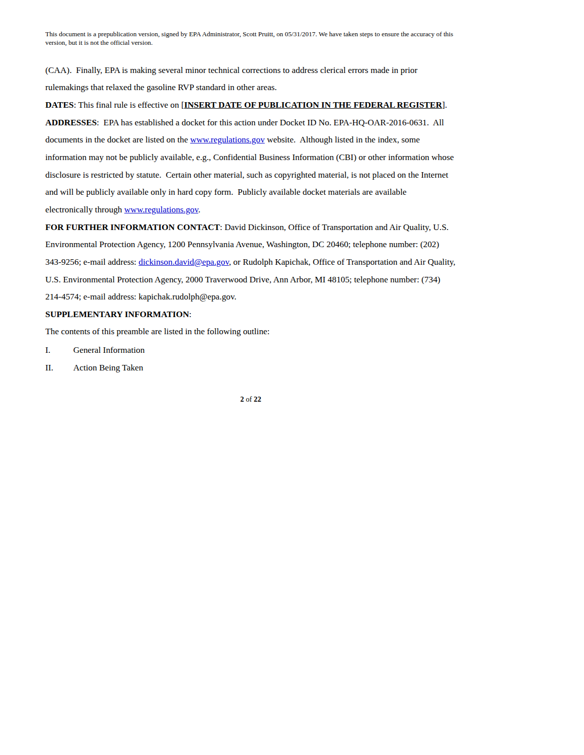This document is a prepublication version, signed by EPA Administrator, Scott Pruitt, on 05/31/2017. We have taken steps to ensure the accuracy of this version, but it is not the official version.
(CAA). Finally, EPA is making several minor technical corrections to address clerical errors made in prior rulemakings that relaxed the gasoline RVP standard in other areas.
DATES: This final rule is effective on [INSERT DATE OF PUBLICATION IN THE FEDERAL REGISTER].
ADDRESSES: EPA has established a docket for this action under Docket ID No. EPA-HQ-OAR-2016-0631. All documents in the docket are listed on the www.regulations.gov website. Although listed in the index, some information may not be publicly available, e.g., Confidential Business Information (CBI) or other information whose disclosure is restricted by statute. Certain other material, such as copyrighted material, is not placed on the Internet and will be publicly available only in hard copy form. Publicly available docket materials are available electronically through www.regulations.gov.
FOR FURTHER INFORMATION CONTACT: David Dickinson, Office of Transportation and Air Quality, U.S. Environmental Protection Agency, 1200 Pennsylvania Avenue, Washington, DC 20460; telephone number: (202) 343-9256; e-mail address: dickinson.david@epa.gov, or Rudolph Kapichak, Office of Transportation and Air Quality, U.S. Environmental Protection Agency, 2000 Traverwood Drive, Ann Arbor, MI 48105; telephone number: (734) 214-4574; e-mail address: kapichak.rudolph@epa.gov.
SUPPLEMENTARY INFORMATION:
The contents of this preamble are listed in the following outline:
I. General Information
II. Action Being Taken
2 of 22